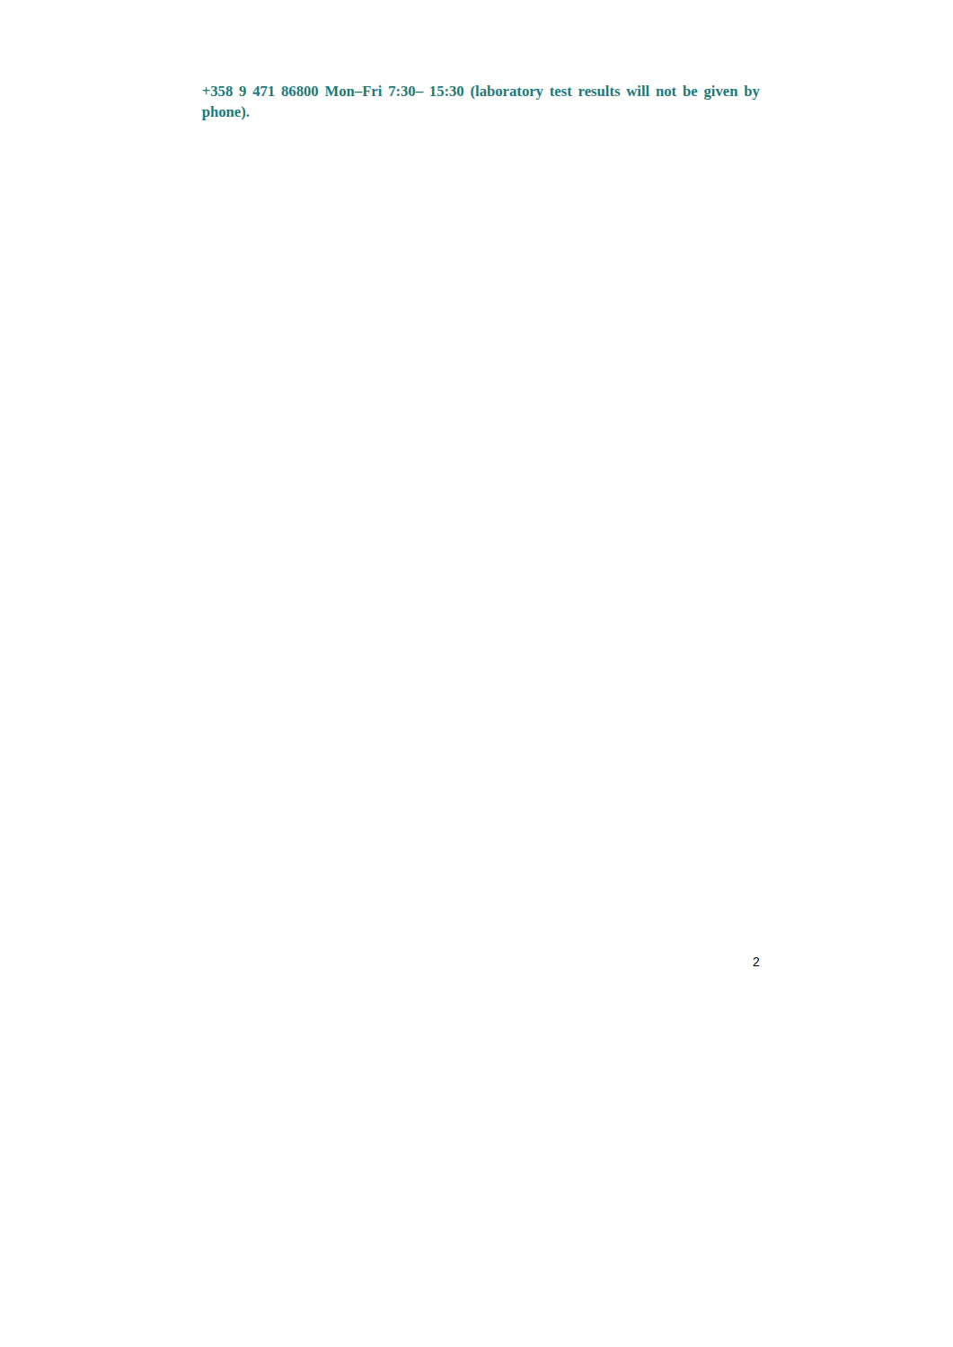+358 9 471 86800 Mon–Fri 7:30– 15:30 (laboratory test results will not be given by phone).
2